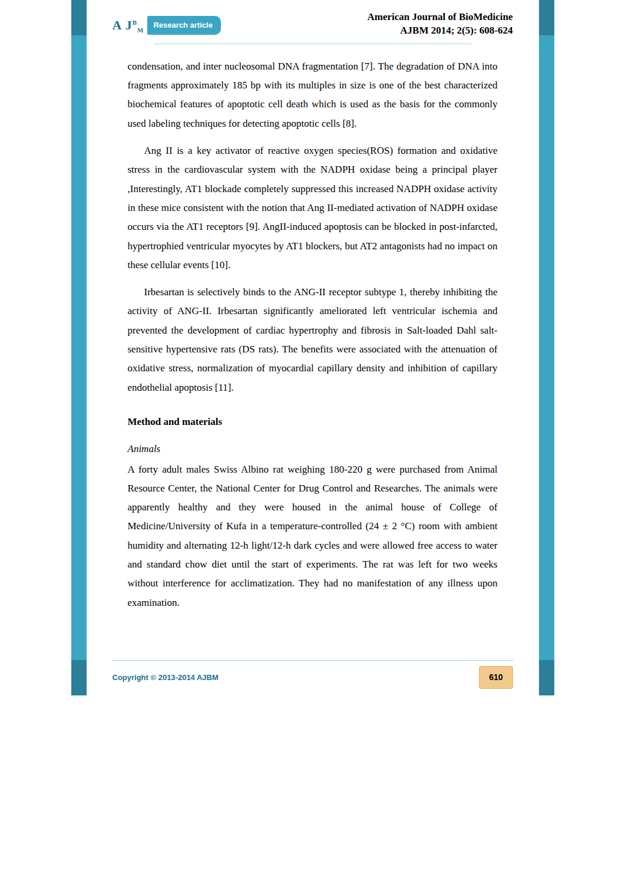A JBM
Research article
American Journal of BioMedicine AJBM 2014; 2(5): 608-624
condensation, and inter nucleosomal DNA fragmentation [7]. The degradation of DNA into fragments approximately 185 bp with its multiples in size is one of the best characterized biochemical features of apoptotic cell death which is used as the basis for the commonly used labeling techniques for detecting apoptotic cells [8].
Ang II is a key activator of reactive oxygen species(ROS) formation and oxidative stress in the cardiovascular system with the NADPH oxidase being a principal player ,Interestingly, AT1 blockade completely suppressed this increased NADPH oxidase activity in these mice consistent with the notion that Ang II-mediated activation of NADPH oxidase occurs via the AT1 receptors [9]. AngII-induced apoptosis can be blocked in post-infarcted, hypertrophied ventricular myocytes by AT1 blockers, but AT2 antagonists had no impact on these cellular events [10].
Irbesartan is selectively binds to the ANG-II receptor subtype 1, thereby inhibiting the activity of ANG-II. Irbesartan significantly ameliorated left ventricular ischemia and prevented the development of cardiac hypertrophy and fibrosis in Salt-loaded Dahl salt-sensitive hypertensive rats (DS rats). The benefits were associated with the attenuation of oxidative stress, normalization of myocardial capillary density and inhibition of capillary endothelial apoptosis [11].
Method and materials
Animals
A forty adult males Swiss Albino rat weighing 180-220 g were purchased from Animal Resource Center, the National Center for Drug Control and Researches. The animals were apparently healthy and they were housed in the animal house of College of Medicine/University of Kufa in a temperature-controlled (24 ± 2 °C) room with ambient humidity and alternating 12-h light/12-h dark cycles and were allowed free access to water and standard chow diet until the start of experiments. The rat was left for two weeks without interference for acclimatization. They had no manifestation of any illness upon examination.
Copyright © 2013-2014 AJBM
610